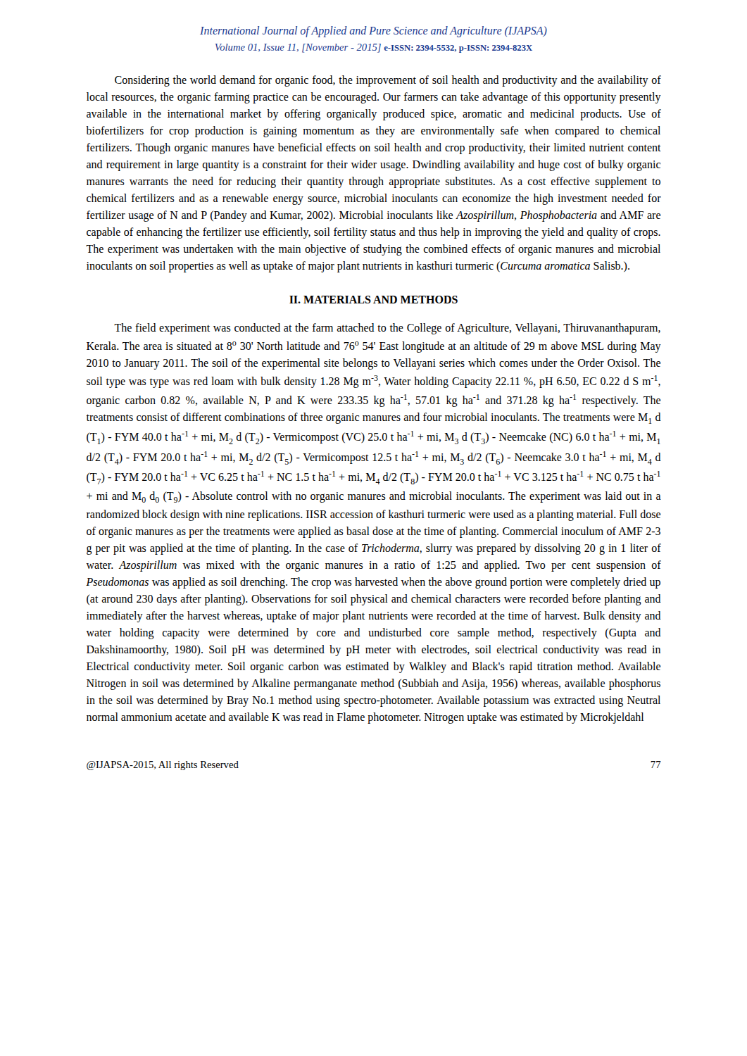International Journal of Applied and Pure Science and Agriculture (IJAPSA)
Volume 01, Issue 11, [November - 2015] e-ISSN: 2394-5532, p-ISSN: 2394-823X
Considering the world demand for organic food, the improvement of soil health and productivity and the availability of local resources, the organic farming practice can be encouraged. Our farmers can take advantage of this opportunity presently available in the international market by offering organically produced spice, aromatic and medicinal products. Use of biofertilizers for crop production is gaining momentum as they are environmentally safe when compared to chemical fertilizers. Though organic manures have beneficial effects on soil health and crop productivity, their limited nutrient content and requirement in large quantity is a constraint for their wider usage. Dwindling availability and huge cost of bulky organic manures warrants the need for reducing their quantity through appropriate substitutes. As a cost effective supplement to chemical fertilizers and as a renewable energy source, microbial inoculants can economize the high investment needed for fertilizer usage of N and P (Pandey and Kumar, 2002). Microbial inoculants like Azospirillum, Phosphobacteria and AMF are capable of enhancing the fertilizer use efficiently, soil fertility status and thus help in improving the yield and quality of crops. The experiment was undertaken with the main objective of studying the combined effects of organic manures and microbial inoculants on soil properties as well as uptake of major plant nutrients in kasthuri turmeric (Curcuma aromatica Salisb.).
II. MATERIALS AND METHODS
The field experiment was conducted at the farm attached to the College of Agriculture, Vellayani, Thiruvananthapuram, Kerala. The area is situated at 8o 30' North latitude and 76o 54' East longitude at an altitude of 29 m above MSL during May 2010 to January 2011. The soil of the experimental site belongs to Vellayani series which comes under the Order Oxisol. The soil type was type was red loam with bulk density 1.28 Mg m-3, Water holding Capacity 22.11 %, pH 6.50, EC 0.22 d S m-1, organic carbon 0.82 %, available N, P and K were 233.35 kg ha-1, 57.01 kg ha-1 and 371.28 kg ha-1 respectively. The treatments consist of different combinations of three organic manures and four microbial inoculants. The treatments were M1 d (T1) - FYM 40.0 t ha-1 + mi, M2 d (T2) - Vermicompost (VC) 25.0 t ha-1 + mi, M3 d (T3) - Neemcake (NC) 6.0 t ha-1 + mi, M1 d/2 (T4) - FYM 20.0 t ha-1 + mi, M2 d/2 (T5) - Vermicompost 12.5 t ha-1 + mi, M3 d/2 (T6) - Neemcake 3.0 t ha-1 + mi, M4 d (T7) - FYM 20.0 t ha-1 + VC 6.25 t ha-1 + NC 1.5 t ha-1 + mi, M4 d/2 (T8) - FYM 20.0 t ha-1 + VC 3.125 t ha-1 + NC 0.75 t ha-1 + mi and M0 d0 (T9) - Absolute control with no organic manures and microbial inoculants. The experiment was laid out in a randomized block design with nine replications. IISR accession of kasthuri turmeric were used as a planting material. Full dose of organic manures as per the treatments were applied as basal dose at the time of planting. Commercial inoculum of AMF 2-3 g per pit was applied at the time of planting. In the case of Trichoderma, slurry was prepared by dissolving 20 g in 1 liter of water. Azospirillum was mixed with the organic manures in a ratio of 1:25 and applied. Two per cent suspension of Pseudomonas was applied as soil drenching. The crop was harvested when the above ground portion were completely dried up (at around 230 days after planting). Observations for soil physical and chemical characters were recorded before planting and immediately after the harvest whereas, uptake of major plant nutrients were recorded at the time of harvest. Bulk density and water holding capacity were determined by core and undisturbed core sample method, respectively (Gupta and Dakshinamoorthy, 1980). Soil pH was determined by pH meter with electrodes, soil electrical conductivity was read in Electrical conductivity meter. Soil organic carbon was estimated by Walkley and Black's rapid titration method. Available Nitrogen in soil was determined by Alkaline permanganate method (Subbiah and Asija, 1956) whereas, available phosphorus in the soil was determined by Bray No.1 method using spectro-photometer. Available potassium was extracted using Neutral normal ammonium acetate and available K was read in Flame photometer. Nitrogen uptake was estimated by Microkjeldahl
@IJAPSA-2015, All rights Reserved 77